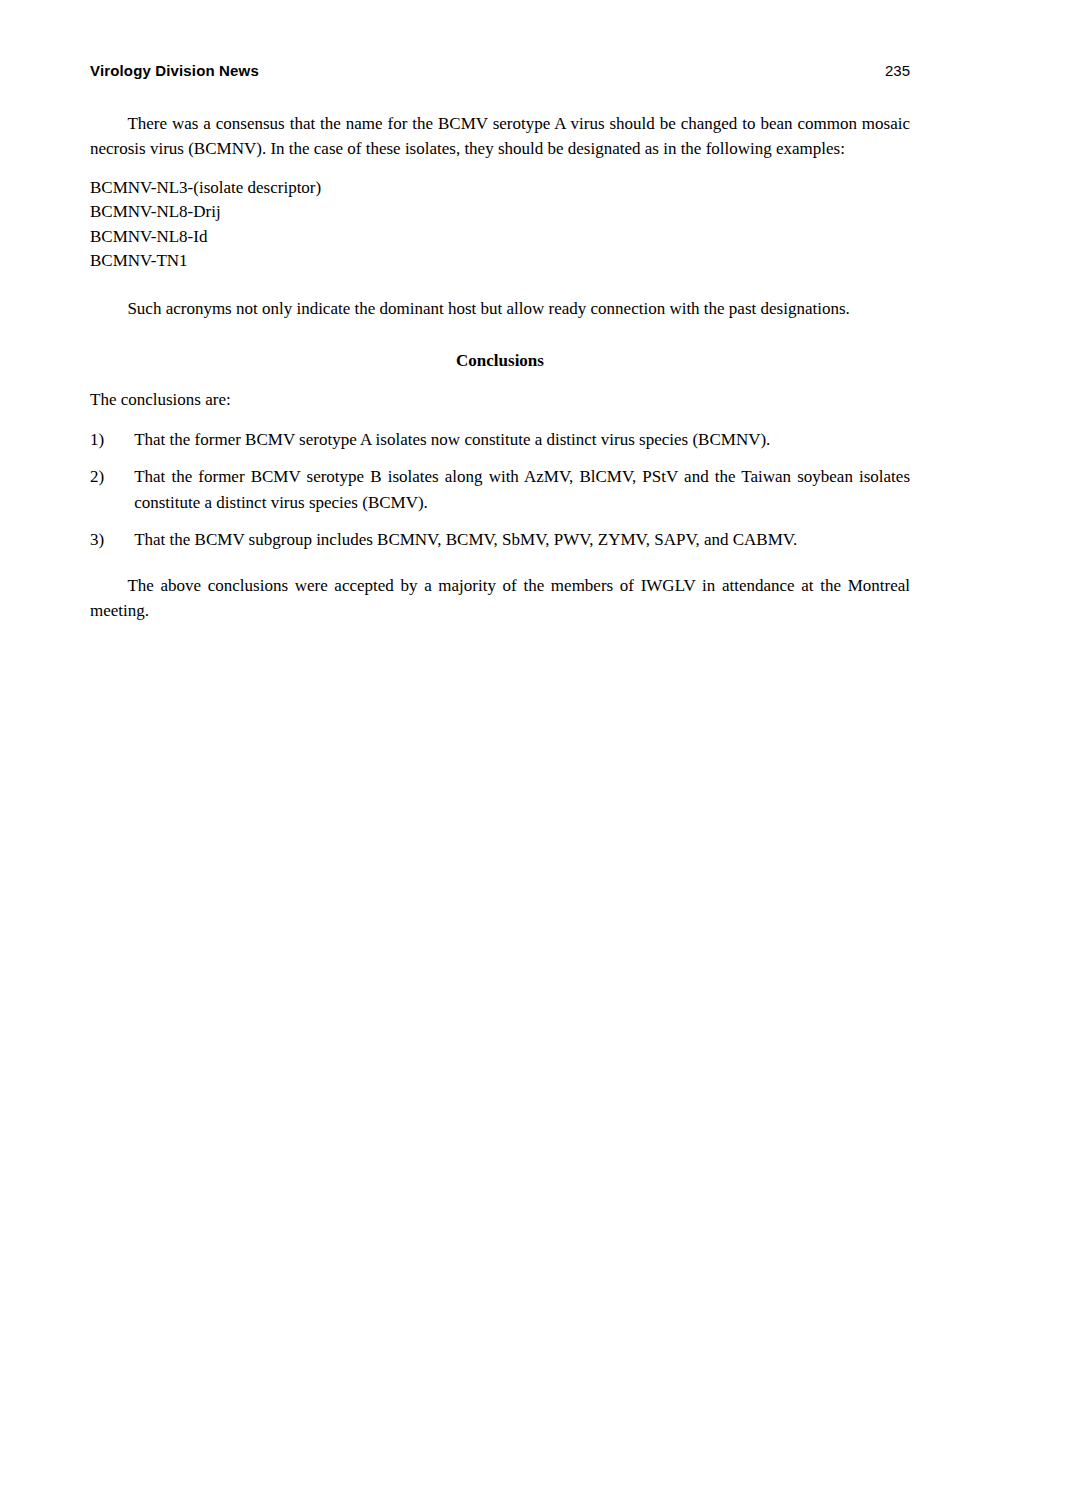Virology Division News 235
There was a consensus that the name for the BCMV serotype A virus should be changed to bean common mosaic necrosis virus (BCMNV). In the case of these isolates, they should be designated as in the following examples:
BCMNV-NL3-(isolate descriptor)
BCMNV-NL8-Drij
BCMNV-NL8-Id
BCMNV-TN1
Such acronyms not only indicate the dominant host but allow ready connection with the past designations.
Conclusions
The conclusions are:
That the former BCMV serotype A isolates now constitute a distinct virus species (BCMNV).
That the former BCMV serotype B isolates along with AzMV, BlCMV, PStV and the Taiwan soybean isolates constitute a distinct virus species (BCMV).
That the BCMV subgroup includes BCMNV, BCMV, SbMV, PWV, ZYMV, SAPV, and CABMV.
The above conclusions were accepted by a majority of the members of IWGLV in attendance at the Montreal meeting.